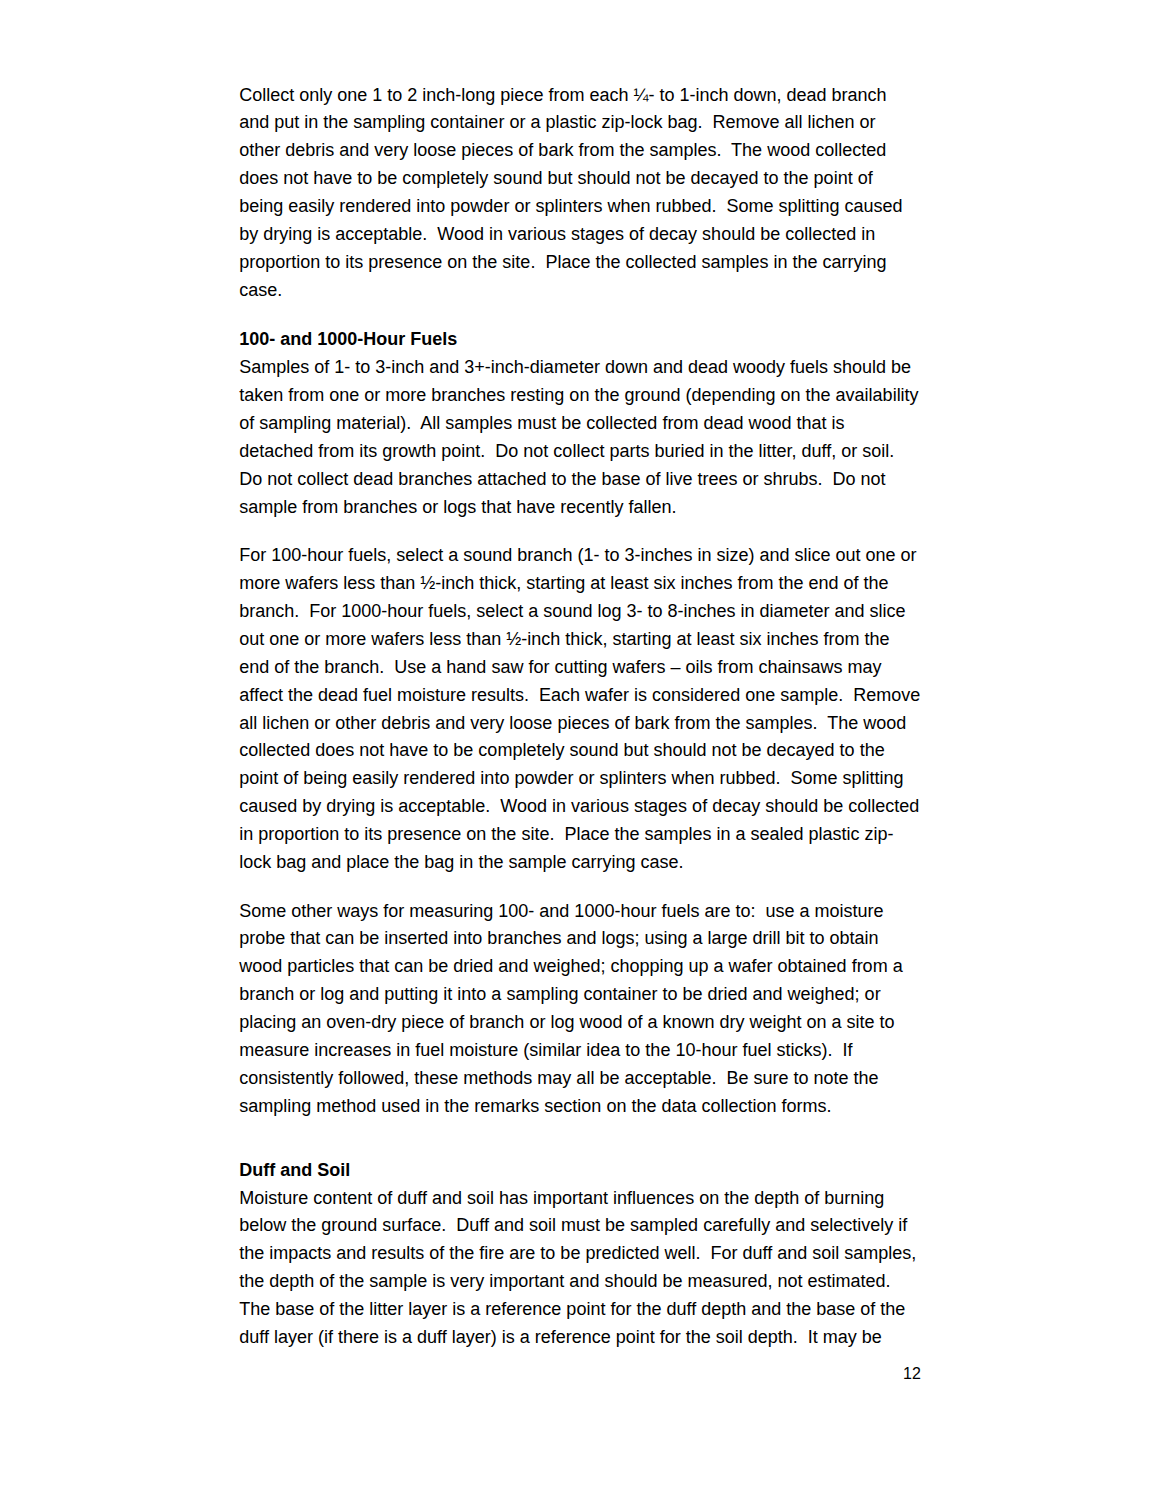Collect only one 1 to 2 inch-long piece from each ¼- to 1-inch down, dead branch and put in the sampling container or a plastic zip-lock bag. Remove all lichen or other debris and very loose pieces of bark from the samples. The wood collected does not have to be completely sound but should not be decayed to the point of being easily rendered into powder or splinters when rubbed. Some splitting caused by drying is acceptable. Wood in various stages of decay should be collected in proportion to its presence on the site. Place the collected samples in the carrying case.
100- and 1000-Hour Fuels
Samples of 1- to 3-inch and 3+-inch-diameter down and dead woody fuels should be taken from one or more branches resting on the ground (depending on the availability of sampling material). All samples must be collected from dead wood that is detached from its growth point. Do not collect parts buried in the litter, duff, or soil. Do not collect dead branches attached to the base of live trees or shrubs. Do not sample from branches or logs that have recently fallen.
For 100-hour fuels, select a sound branch (1- to 3-inches in size) and slice out one or more wafers less than ½-inch thick, starting at least six inches from the end of the branch. For 1000-hour fuels, select a sound log 3- to 8-inches in diameter and slice out one or more wafers less than ½-inch thick, starting at least six inches from the end of the branch. Use a hand saw for cutting wafers – oils from chainsaws may affect the dead fuel moisture results. Each wafer is considered one sample. Remove all lichen or other debris and very loose pieces of bark from the samples. The wood collected does not have to be completely sound but should not be decayed to the point of being easily rendered into powder or splinters when rubbed. Some splitting caused by drying is acceptable. Wood in various stages of decay should be collected in proportion to its presence on the site. Place the samples in a sealed plastic zip-lock bag and place the bag in the sample carrying case.
Some other ways for measuring 100- and 1000-hour fuels are to: use a moisture probe that can be inserted into branches and logs; using a large drill bit to obtain wood particles that can be dried and weighed; chopping up a wafer obtained from a branch or log and putting it into a sampling container to be dried and weighed; or placing an oven-dry piece of branch or log wood of a known dry weight on a site to measure increases in fuel moisture (similar idea to the 10-hour fuel sticks). If consistently followed, these methods may all be acceptable. Be sure to note the sampling method used in the remarks section on the data collection forms.
Duff and Soil
Moisture content of duff and soil has important influences on the depth of burning below the ground surface. Duff and soil must be sampled carefully and selectively if the impacts and results of the fire are to be predicted well. For duff and soil samples, the depth of the sample is very important and should be measured, not estimated. The base of the litter layer is a reference point for the duff depth and the base of the duff layer (if there is a duff layer) is a reference point for the soil depth. It may be
12